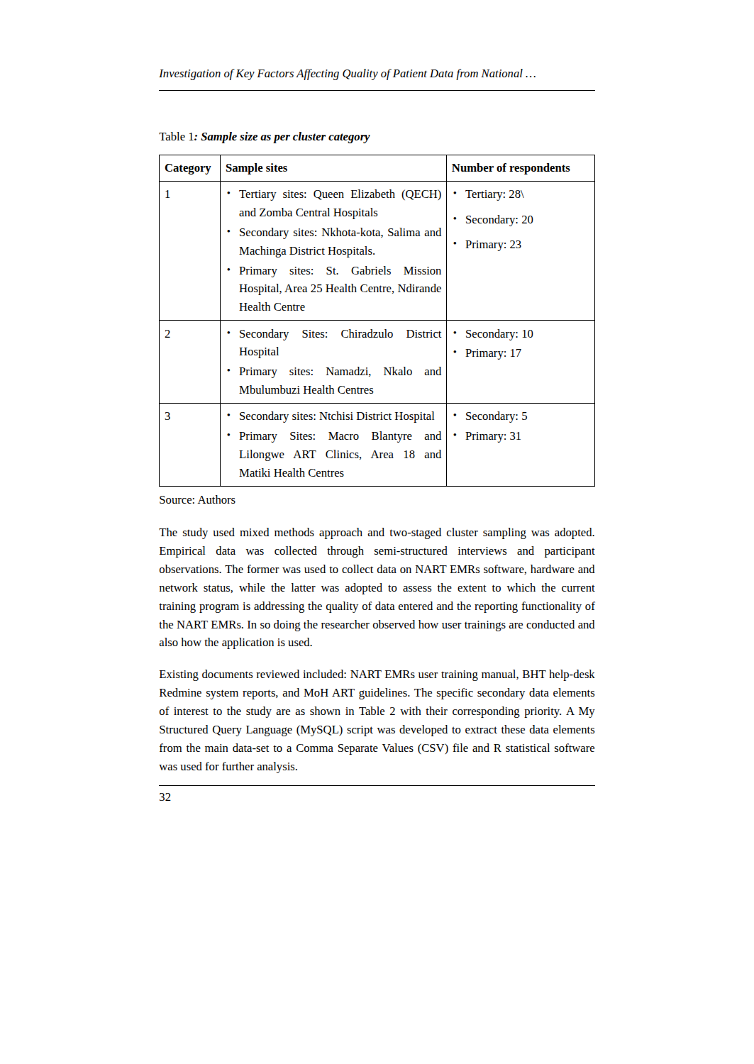Investigation of Key Factors Affecting Quality of Patient Data from National …
Table 1: Sample size as per cluster category
| Category | Sample sites | Number of respondents |
| --- | --- | --- |
| 1 | Tertiary sites: Queen Elizabeth (QECH) and Zomba Central Hospitals Secondary sites: Nkhota-kota, Salima and Machinga District Hospitals. Primary sites: St. Gabriels Mission Hospital, Area 25 Health Centre, Ndirande Health Centre | Tertiary: 28\ Secondary: 20 Primary: 23 |
| 2 | Secondary Sites: Chiradzulo District Hospital Primary sites: Namadzi, Nkalo and Mbulumbuzi Health Centres | Secondary: 10 Primary: 17 |
| 3 | Secondary sites: Ntchisi District Hospital Primary Sites: Macro Blantyre and Lilongwe ART Clinics, Area 18 and Matiki Health Centres | Secondary: 5 Primary: 31 |
Source: Authors
The study used mixed methods approach and two-staged cluster sampling was adopted. Empirical data was collected through semi-structured interviews and participant observations. The former was used to collect data on NART EMRs software, hardware and network status, while the latter was adopted to assess the extent to which the current training program is addressing the quality of data entered and the reporting functionality of the NART EMRs. In so doing the researcher observed how user trainings are conducted and also how the application is used.
Existing documents reviewed included: NART EMRs user training manual, BHT help-desk Redmine system reports, and MoH ART guidelines. The specific secondary data elements of interest to the study are as shown in Table 2 with their corresponding priority. A My Structured Query Language (MySQL) script was developed to extract these data elements from the main data-set to a Comma Separate Values (CSV) file and R statistical software was used for further analysis.
32